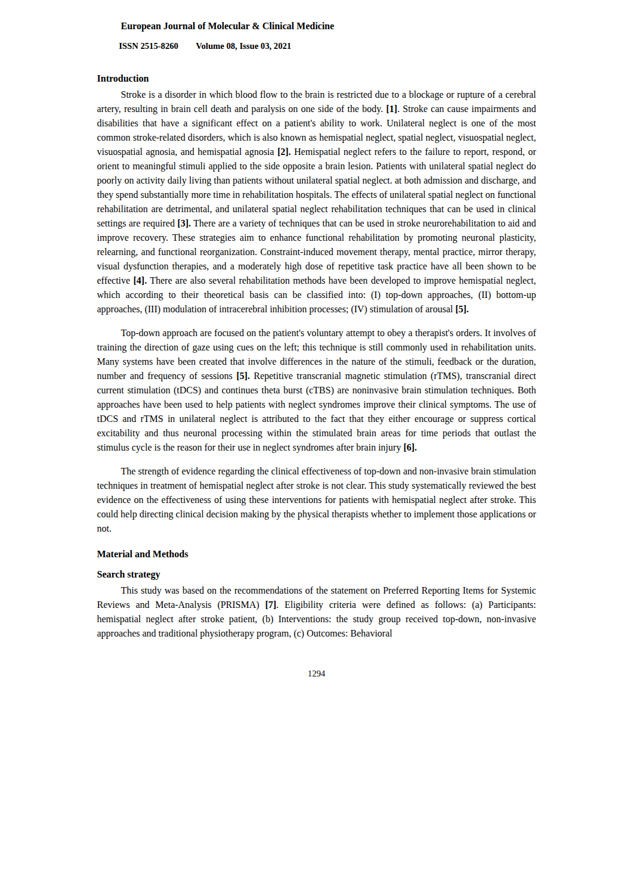European Journal of Molecular & Clinical Medicine
ISSN 2515-8260Volume 08, Issue 03, 2021
Introduction
Stroke is a disorder in which blood flow to the brain is restricted due to a blockage or rupture of a cerebral artery, resulting in brain cell death and paralysis on one side of the body. [1]. Stroke can cause impairments and disabilities that have a significant effect on a patient's ability to work. Unilateral neglect is one of the most common stroke-related disorders, which is also known as hemispatial neglect, spatial neglect, visuospatial neglect, visuospatial agnosia, and hemispatial agnosia [2]. Hemispatial neglect refers to the failure to report, respond, or orient to meaningful stimuli applied to the side opposite a brain lesion. Patients with unilateral spatial neglect do poorly on activity daily living than patients without unilateral spatial neglect. at both admission and discharge, and they spend substantially more time in rehabilitation hospitals. The effects of unilateral spatial neglect on functional rehabilitation are detrimental, and unilateral spatial neglect rehabilitation techniques that can be used in clinical settings are required [3]. There are a variety of techniques that can be used in stroke neurorehabilitation to aid and improve recovery. These strategies aim to enhance functional rehabilitation by promoting neuronal plasticity, relearning, and functional reorganization. Constraint-induced movement therapy, mental practice, mirror therapy, visual dysfunction therapies, and a moderately high dose of repetitive task practice have all been shown to be effective [4]. There are also several rehabilitation methods have been developed to improve hemispatial neglect, which according to their theoretical basis can be classified into: (I) top-down approaches, (II) bottom-up approaches, (III) modulation of intracerebral inhibition processes; (IV) stimulation of arousal [5].
Top-down approach are focused on the patient's voluntary attempt to obey a therapist's orders. It involves of training the direction of gaze using cues on the left; this technique is still commonly used in rehabilitation units. Many systems have been created that involve differences in the nature of the stimuli, feedback or the duration, number and frequency of sessions [5]. Repetitive transcranial magnetic stimulation (rTMS), transcranial direct current stimulation (tDCS) and continues theta burst (cTBS) are noninvasive brain stimulation techniques. Both approaches have been used to help patients with neglect syndromes improve their clinical symptoms. The use of tDCS and rTMS in unilateral neglect is attributed to the fact that they either encourage or suppress cortical excitability and thus neuronal processing within the stimulated brain areas for time periods that outlast the stimulus cycle is the reason for their use in neglect syndromes after brain injury [6].
The strength of evidence regarding the clinical effectiveness of top-down and non-invasive brain stimulation techniques in treatment of hemispatial neglect after stroke is not clear. This study systematically reviewed the best evidence on the effectiveness of using these interventions for patients with hemispatial neglect after stroke. This could help directing clinical decision making by the physical therapists whether to implement those applications or not.
Material and Methods
Search strategy
This study was based on the recommendations of the statement on Preferred Reporting Items for Systemic Reviews and Meta-Analysis (PRISMA) [7]. Eligibility criteria were defined as follows: (a) Participants: hemispatial neglect after stroke patient, (b) Interventions: the study group received top-down, non-invasive approaches and traditional physiotherapy program, (c) Outcomes: Behavioral
1294